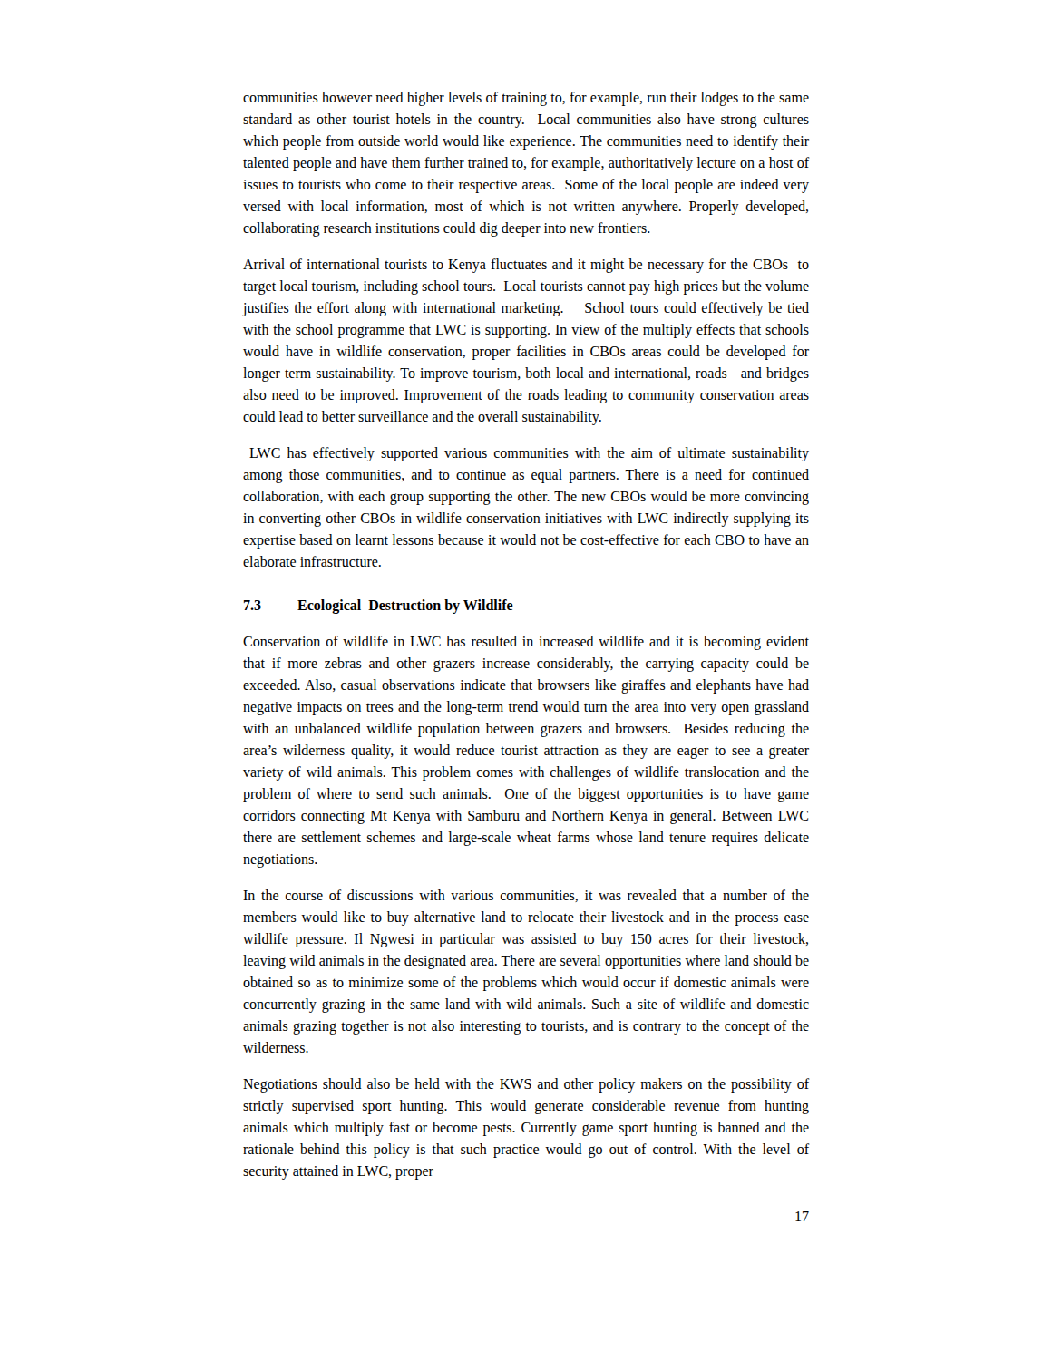communities however need higher levels of training to, for example, run their lodges to the same standard as other tourist hotels in the country. Local communities also have strong cultures which people from outside world would like experience. The communities need to identify their talented people and have them further trained to, for example, authoritatively lecture on a host of issues to tourists who come to their respective areas. Some of the local people are indeed very versed with local information, most of which is not written anywhere. Properly developed, collaborating research institutions could dig deeper into new frontiers.
Arrival of international tourists to Kenya fluctuates and it might be necessary for the CBOs to target local tourism, including school tours. Local tourists cannot pay high prices but the volume justifies the effort along with international marketing. School tours could effectively be tied with the school programme that LWC is supporting. In view of the multiply effects that schools would have in wildlife conservation, proper facilities in CBOs areas could be developed for longer term sustainability. To improve tourism, both local and international, roads and bridges also need to be improved. Improvement of the roads leading to community conservation areas could lead to better surveillance and the overall sustainability.
LWC has effectively supported various communities with the aim of ultimate sustainability among those communities, and to continue as equal partners. There is a need for continued collaboration, with each group supporting the other. The new CBOs would be more convincing in converting other CBOs in wildlife conservation initiatives with LWC indirectly supplying its expertise based on learnt lessons because it would not be cost-effective for each CBO to have an elaborate infrastructure.
7.3 Ecological Destruction by Wildlife
Conservation of wildlife in LWC has resulted in increased wildlife and it is becoming evident that if more zebras and other grazers increase considerably, the carrying capacity could be exceeded. Also, casual observations indicate that browsers like giraffes and elephants have had negative impacts on trees and the long-term trend would turn the area into very open grassland with an unbalanced wildlife population between grazers and browsers. Besides reducing the area’s wilderness quality, it would reduce tourist attraction as they are eager to see a greater variety of wild animals. This problem comes with challenges of wildlife translocation and the problem of where to send such animals. One of the biggest opportunities is to have game corridors connecting Mt Kenya with Samburu and Northern Kenya in general. Between LWC there are settlement schemes and large-scale wheat farms whose land tenure requires delicate negotiations.
In the course of discussions with various communities, it was revealed that a number of the members would like to buy alternative land to relocate their livestock and in the process ease wildlife pressure. Il Ngwesi in particular was assisted to buy 150 acres for their livestock, leaving wild animals in the designated area. There are several opportunities where land should be obtained so as to minimize some of the problems which would occur if domestic animals were concurrently grazing in the same land with wild animals. Such a site of wildlife and domestic animals grazing together is not also interesting to tourists, and is contrary to the concept of the wilderness.
Negotiations should also be held with the KWS and other policy makers on the possibility of strictly supervised sport hunting. This would generate considerable revenue from hunting animals which multiply fast or become pests. Currently game sport hunting is banned and the rationale behind this policy is that such practice would go out of control. With the level of security attained in LWC, proper
17